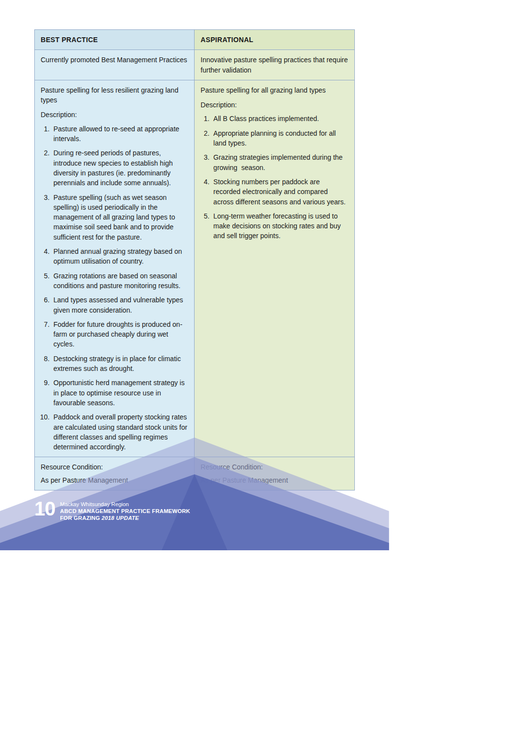| BEST PRACTICE | ASPIRATIONAL |
| --- | --- |
| Currently promoted Best Management Practices | Innovative pasture spelling practices that require further validation |
| Pasture spelling for less resilient grazing land types Description: Pasture allowed to re-seed at appropriate intervals. During re-seed periods of pastures, introduce new species to establish high diversity in pastures (ie. predominantly perennials and include some annuals). Pasture spelling (such as wet season spelling) is used periodically in the management of all grazing land types to maximise soil seed bank and to provide sufficient rest for the pasture. Planned annual grazing strategy based on optimum utilisation of country. Grazing rotations are based on seasonal conditions and pasture monitoring results. Land types assessed and vulnerable types given more consideration. Fodder for future droughts is produced on-farm or purchased cheaply during wet cycles. Destocking strategy is in place for climatic extremes such as drought. Opportunistic herd management strategy is in place to optimise resource use in favourable seasons. Paddock and overall property stocking rates are calculated using standard stock units for different classes and spelling regimes determined accordingly. | Pasture spelling for all grazing land types Description: All B Class practices implemented. Appropriate planning is conducted for all land types. Grazing strategies implemented during the growing season. Stocking numbers per paddock are recorded electronically and compared across different seasons and various years. Long-term weather forecasting is used to make decisions on stocking rates and buy and sell trigger points. |
| Resource Condition: As per Pasture Management | Resource Condition: As per Pasture Management |
10
Mackay Whitsunday Region
ABCD MANAGEMENT PRACTICE FRAMEWORK
FOR GRAZING 2018 UPDATE